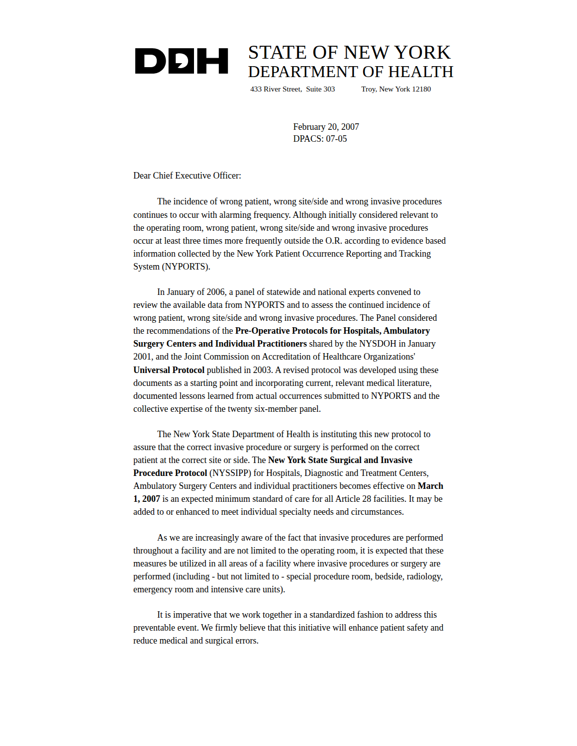STATE OF NEW YORK
DEPARTMENT OF HEALTH
433 River Street, Suite 303 Troy, New York 12180
February 20, 2007
DPACS: 07-05
Dear Chief Executive Officer:
The incidence of wrong patient, wrong site/side and wrong invasive procedures continues to occur with alarming frequency. Although initially considered relevant to the operating room, wrong patient, wrong site/side and wrong invasive procedures occur at least three times more frequently outside the O.R. according to evidence based information collected by the New York Patient Occurrence Reporting and Tracking System (NYPORTS).
In January of 2006, a panel of statewide and national experts convened to review the available data from NYPORTS and to assess the continued incidence of wrong patient, wrong site/side and wrong invasive procedures. The Panel considered the recommendations of the Pre-Operative Protocols for Hospitals, Ambulatory Surgery Centers and Individual Practitioners shared by the NYSDOH in January 2001, and the Joint Commission on Accreditation of Healthcare Organizations' Universal Protocol published in 2003. A revised protocol was developed using these documents as a starting point and incorporating current, relevant medical literature, documented lessons learned from actual occurrences submitted to NYPORTS and the collective expertise of the twenty six-member panel.
The New York State Department of Health is instituting this new protocol to assure that the correct invasive procedure or surgery is performed on the correct patient at the correct site or side. The New York State Surgical and Invasive Procedure Protocol (NYSSIPP) for Hospitals, Diagnostic and Treatment Centers, Ambulatory Surgery Centers and individual practitioners becomes effective on March 1, 2007 is an expected minimum standard of care for all Article 28 facilities. It may be added to or enhanced to meet individual specialty needs and circumstances.
As we are increasingly aware of the fact that invasive procedures are performed throughout a facility and are not limited to the operating room, it is expected that these measures be utilized in all areas of a facility where invasive procedures or surgery are performed (including - but not limited to - special procedure room, bedside, radiology, emergency room and intensive care units).
It is imperative that we work together in a standardized fashion to address this preventable event. We firmly believe that this initiative will enhance patient safety and reduce medical and surgical errors.